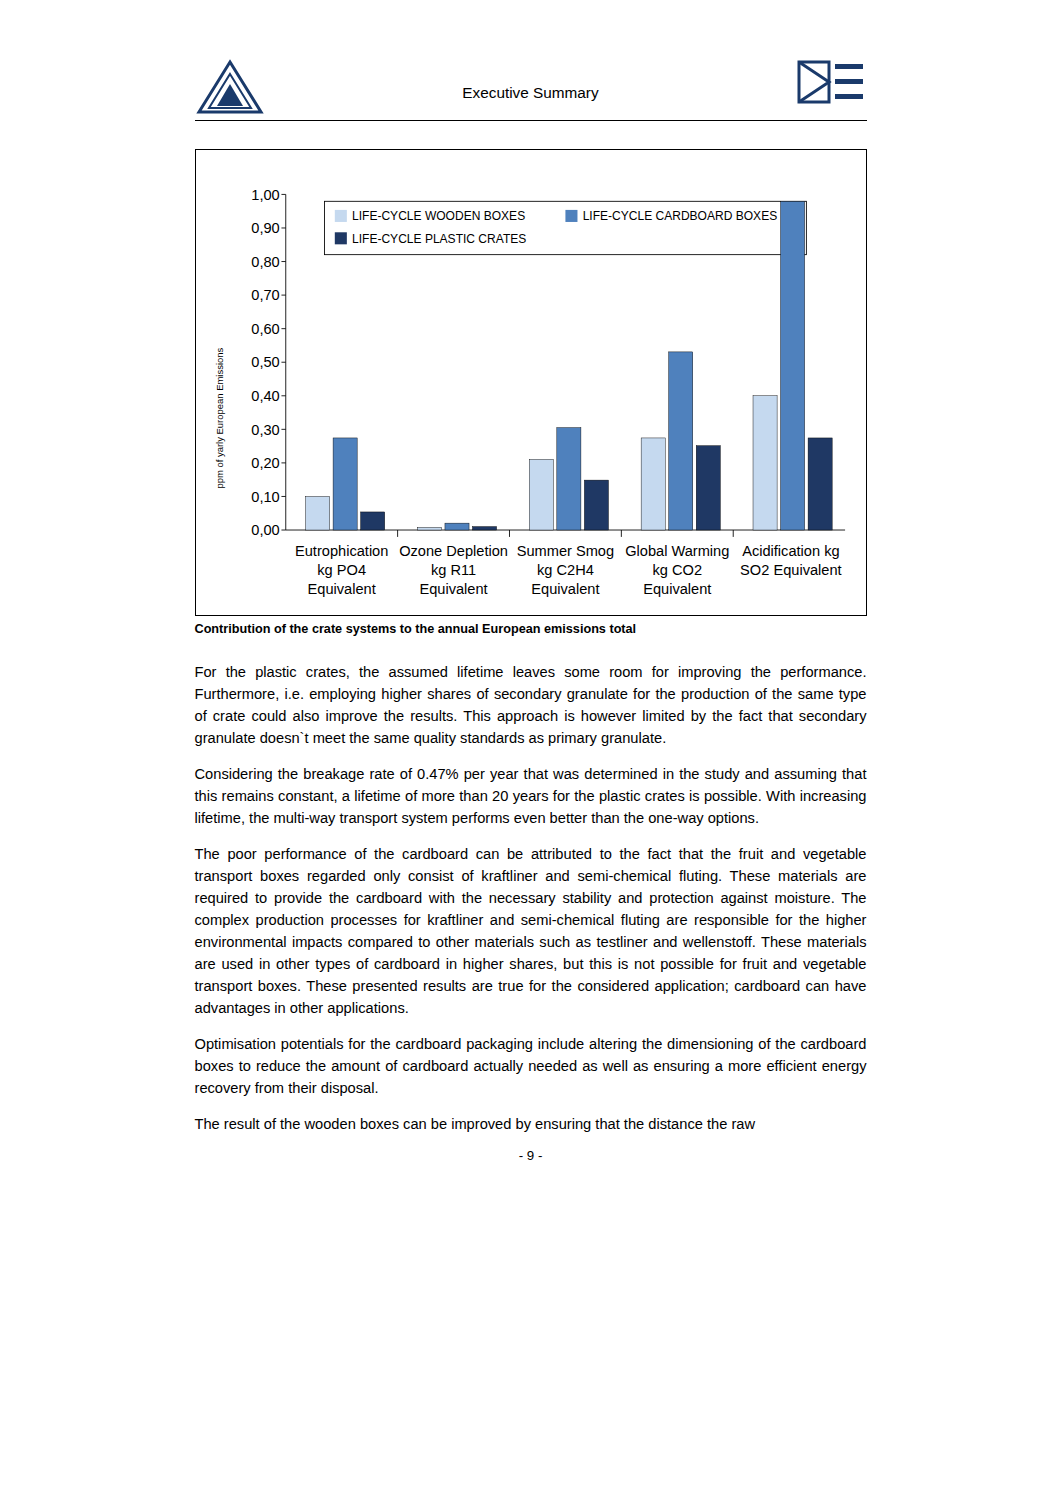Executive Summary
ppm of yarly European Emissions 1,00 0,90 0,80 0,70 0,60 0,50 0,40 0,30 0,20 0,10 0,00 LIFE-CYCLE WOODEN BOXES LIFE-CYCLE CARDBOARD BOXES LIFE-CYCLE PLASTIC CRATES Eutrophication kg PO4 Equivalent Ozone Depletion kg R11 Equivalent Summer Smog kg C2H4 Equivalent Global Warming kg CO2 Equivalent Acidification kg SO2 Equivalent
Contribution of the crate systems to the annual European emissions total
For the plastic crates, the assumed lifetime leaves some room for improving the performance. Furthermore, i.e. employing higher shares of secondary granulate for the production of the same type of crate could also improve the results. This approach is however limited by the fact that secondary granulate doesn`t meet the same quality standards as primary granulate.
Considering the breakage rate of 0.47% per year that was determined in the study and assuming that this remains constant, a lifetime of more than 20 years for the plastic crates is possible. With increasing lifetime, the multi-way transport system performs even better than the one-way options.
The poor performance of the cardboard can be attributed to the fact that the fruit and vegetable transport boxes regarded only consist of kraftliner and semi-chemical fluting. These materials are required to provide the cardboard with the necessary stability and protection against moisture. The complex production processes for kraftliner and semi-chemical fluting are responsible for the higher environmental impacts compared to other materials such as testliner and wellenstoff. These materials are used in other types of cardboard in higher shares, but this is not possible for fruit and vegetable transport boxes. These presented results are true for the considered application; cardboard can have advantages in other applications.
Optimisation potentials for the cardboard packaging include altering the dimensioning of the cardboard boxes to reduce the amount of cardboard actually needed as well as ensuring a more efficient energy recovery from their disposal.
The result of the wooden boxes can be improved by ensuring that the distance the raw
- 9 -